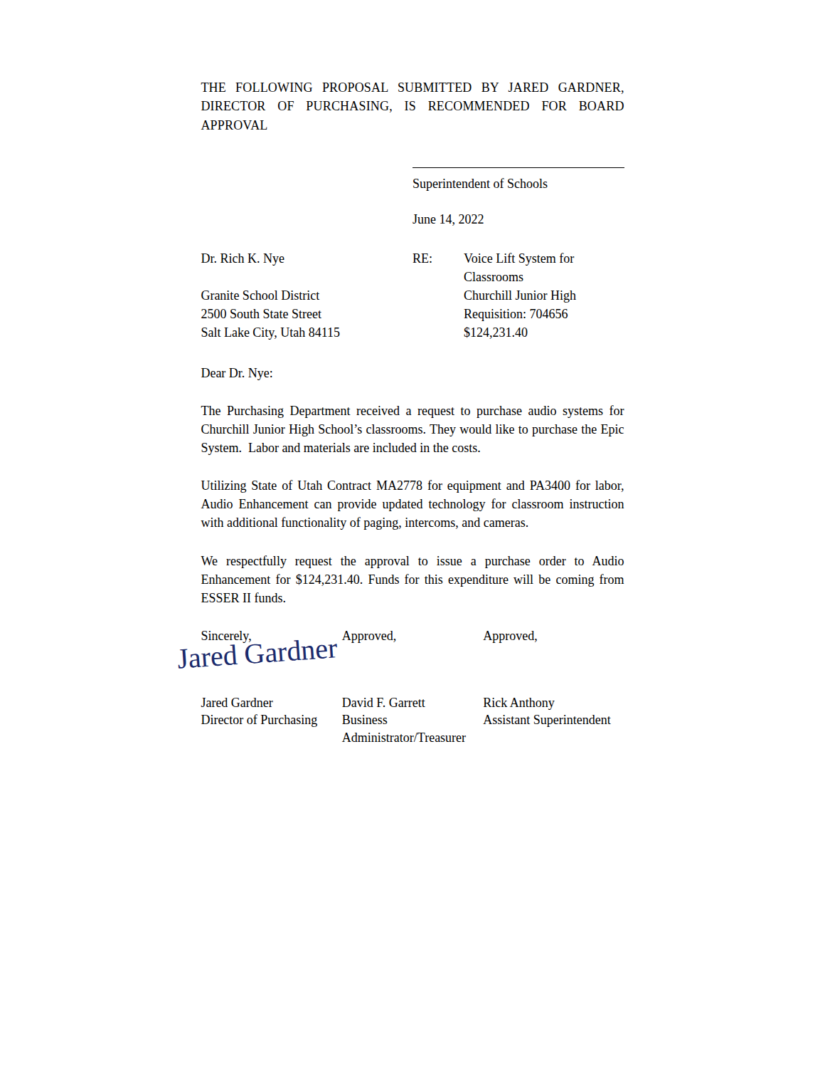THE FOLLOWING PROPOSAL SUBMITTED BY JARED GARDNER, DIRECTOR OF PURCHASING, IS RECOMMENDED FOR BOARD APPROVAL
Superintendent of Schools
June 14, 2022
| Dr. Rich K. Nye | RE: | Voice Lift System for Classrooms |
| Granite School District | | Churchill Junior High |
| 2500 South State Street | | Requisition: 704656 |
| Salt Lake City, Utah 84115 | | $124,231.40 |
Dear Dr. Nye:
The Purchasing Department received a request to purchase audio systems for Churchill Junior High School’s classrooms. They would like to purchase the Epic System. Labor and materials are included in the costs.
Utilizing State of Utah Contract MA2778 for equipment and PA3400 for labor, Audio Enhancement can provide updated technology for classroom instruction with additional functionality of paging, intercoms, and cameras.
We respectfully request the approval to issue a purchase order to Audio Enhancement for $124,231.40. Funds for this expenditure will be coming from ESSER II funds.
| Sincerely, | Approved, | Approved, |
| Jared Gardner | | |
| Jared Gardner | David F. Garrett | Rick Anthony |
| Director of Purchasing | Business Administrator/Treasurer | Assistant Superintendent |